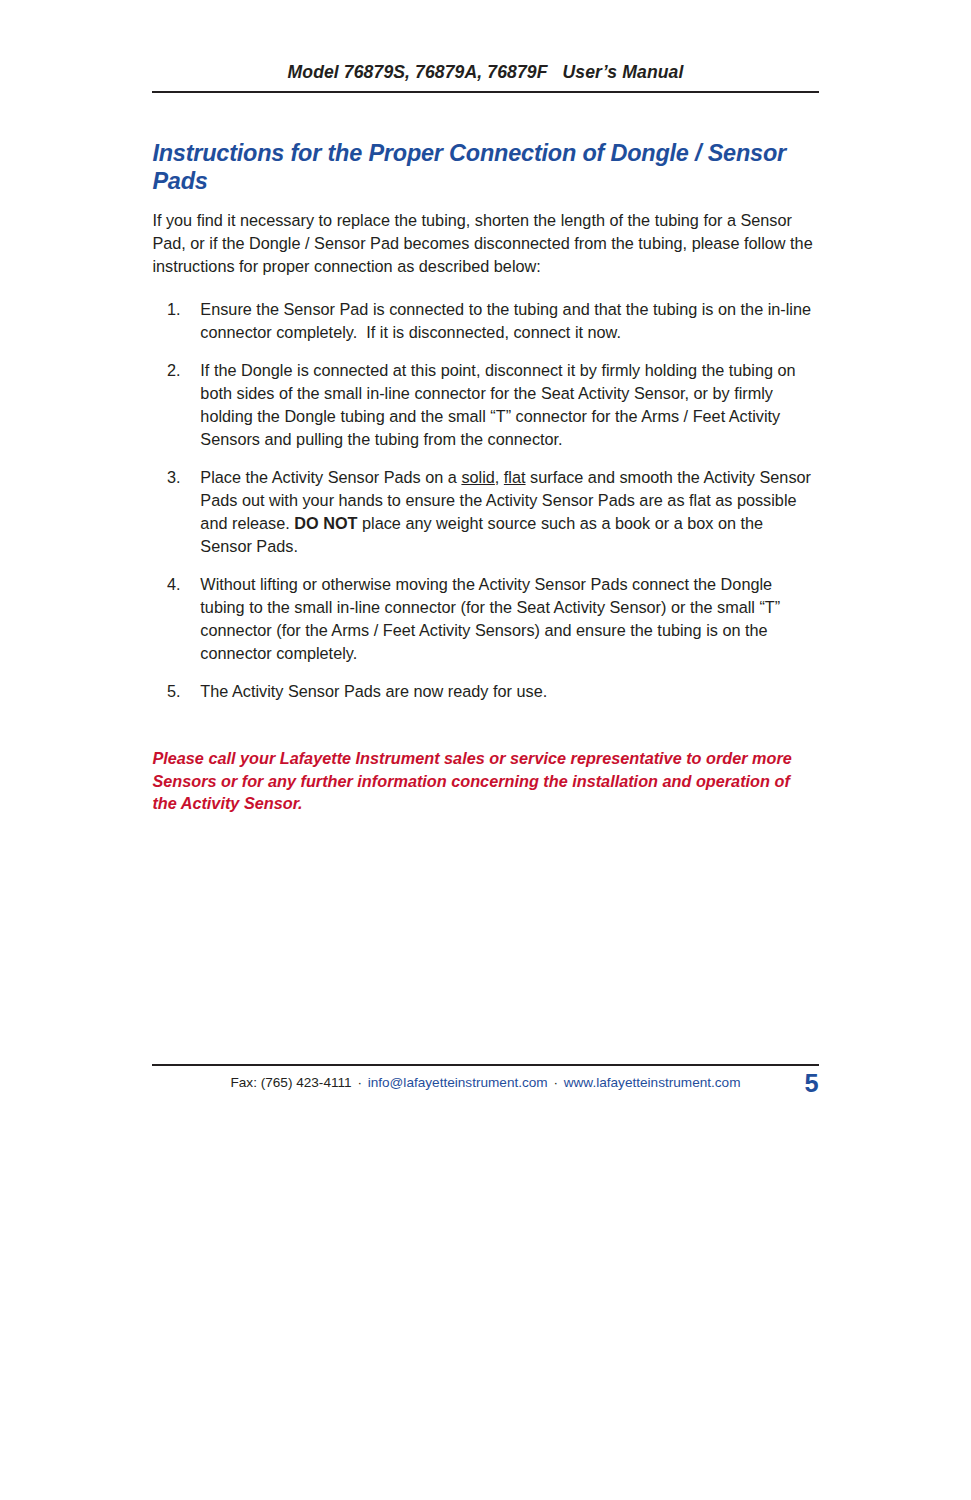Model 76879S, 76879A, 76879F User’s Manual
Instructions for the Proper Connection of Dongle / Sensor Pads
If you find it necessary to replace the tubing, shorten the length of the tubing for a Sensor Pad, or if the Dongle / Sensor Pad becomes disconnected from the tubing, please follow the instructions for proper connection as described below:
Ensure the Sensor Pad is connected to the tubing and that the tubing is on the in-line connector completely. If it is disconnected, connect it now.
If the Dongle is connected at this point, disconnect it by firmly holding the tubing on both sides of the small in-line connector for the Seat Activity Sensor, or by firmly holding the Dongle tubing and the small “T” connector for the Arms / Feet Activity Sensors and pulling the tubing from the connector.
Place the Activity Sensor Pads on a solid, flat surface and smooth the Activity Sensor Pads out with your hands to ensure the Activity Sensor Pads are as flat as possible and release. DO NOT place any weight source such as a book or a box on the Sensor Pads.
Without lifting or otherwise moving the Activity Sensor Pads connect the Dongle tubing to the small in-line connector (for the Seat Activity Sensor) or the small “T” connector (for the Arms / Feet Activity Sensors) and ensure the tubing is on the connector completely.
The Activity Sensor Pads are now ready for use.
Please call your Lafayette Instrument sales or service representative to order more Sensors or for any further information concerning the installation and operation of the Activity Sensor.
Fax: (765) 423-4111·info@lafayetteinstrument.com·www.lafayetteinstrument.com
5